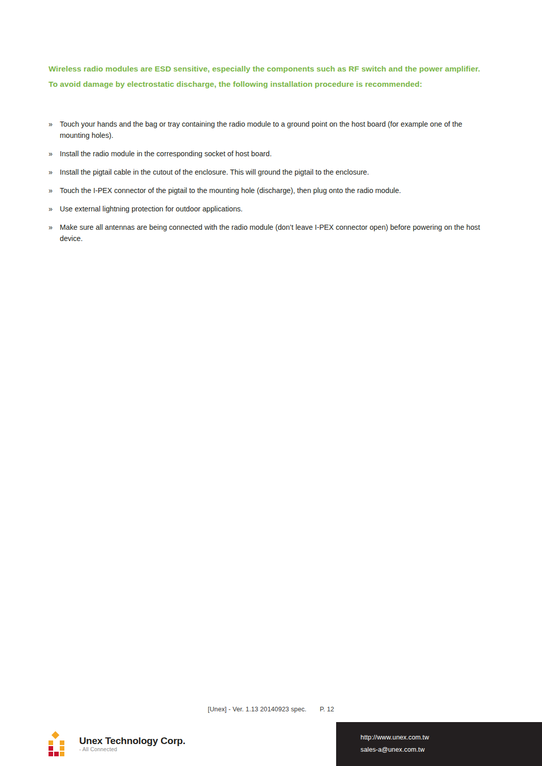Wireless radio modules are ESD sensitive, especially the components such as RF switch and the power amplifier. To avoid damage by electrostatic discharge, the following installation procedure is recommended:
Touch your hands and the bag or tray containing the radio module to a ground point on the host board (for example one of the mounting holes).
Install the radio module in the corresponding socket of host board.
Install the pigtail cable in the cutout of the enclosure. This will ground the pigtail to the enclosure.
Touch the I-PEX connector of the pigtail to the mounting hole (discharge), then plug onto the radio module.
Use external lightning protection for outdoor applications.
Make sure all antennas are being connected with the radio module (don’t leave I-PEX connector open) before powering on the host device.
[Unex] - Ver. 1.13 20140923 spec. P. 12
Unex Technology Corp.
- All Connected
http://www.unex.com.tw sales-a@unex.com.tw